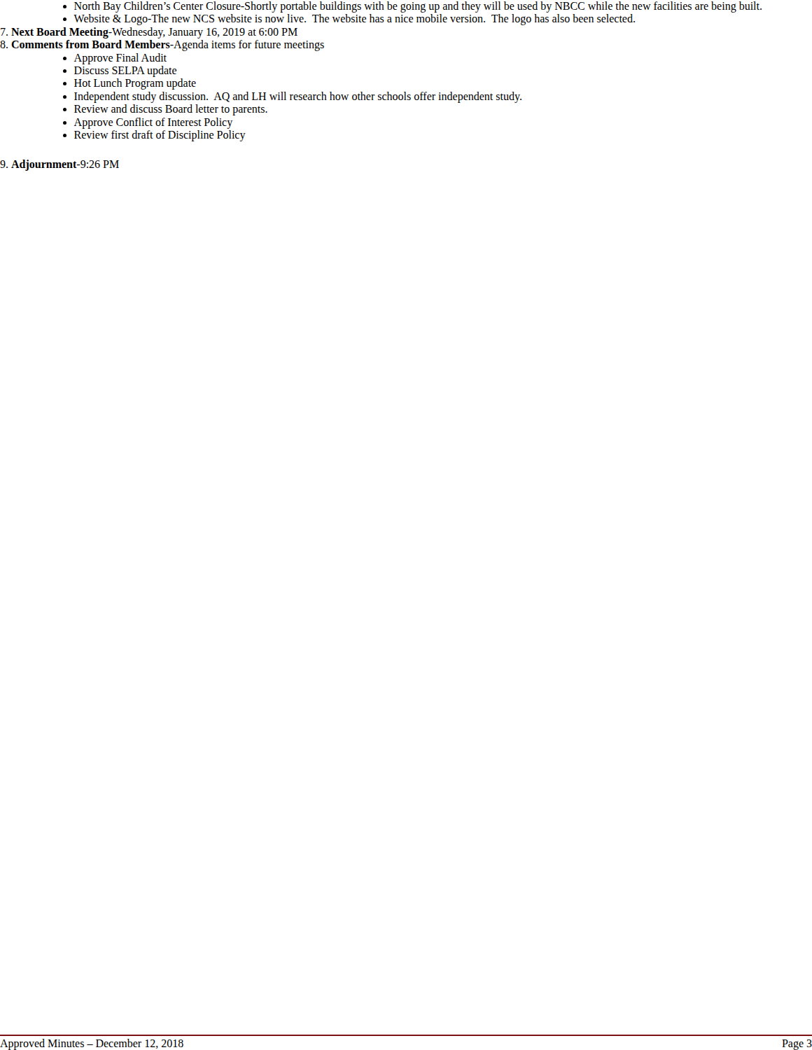North Bay Children’s Center Closure-Shortly portable buildings with be going up and they will be used by NBCC while the new facilities are being built.
Website & Logo-The new NCS website is now live. The website has a nice mobile version. The logo has also been selected.
7. Next Board Meeting-Wednesday, January 16, 2019 at 6:00 PM
8. Comments from Board Members-Agenda items for future meetings
Approve Final Audit
Discuss SELPA update
Hot Lunch Program update
Independent study discussion. AQ and LH will research how other schools offer independent study.
Review and discuss Board letter to parents.
Approve Conflict of Interest Policy
Review first draft of Discipline Policy
9. Adjournment-9:26 PM
Approved Minutes – December 12, 2018 Page 3